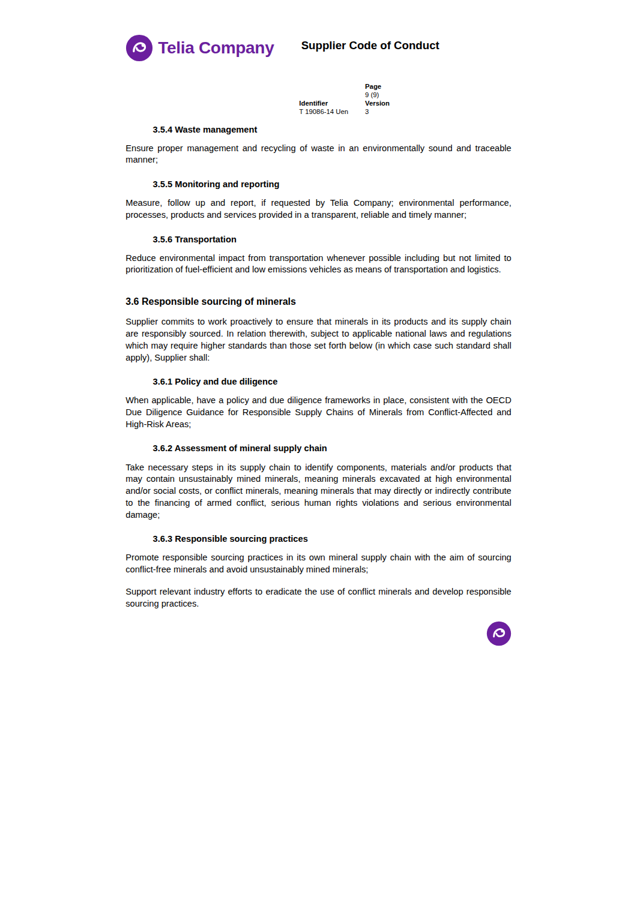Telia Company
Supplier Code of Conduct
| | Page |
| | 9 (9) |
| Identifier | Version |
| T 19086-14 Uen | 3 |
3.5.4 Waste management
Ensure proper management and recycling of waste in an environmentally sound and traceable manner;
3.5.5 Monitoring and reporting
Measure, follow up and report, if requested by Telia Company; environmental performance, processes, products and services provided in a transparent, reliable and timely manner;
3.5.6 Transportation
Reduce environmental impact from transportation whenever possible including but not limited to prioritization of fuel-efficient and low emissions vehicles as means of transportation and logistics.
3.6 Responsible sourcing of minerals
Supplier commits to work proactively to ensure that minerals in its products and its supply chain are responsibly sourced. In relation therewith, subject to applicable national laws and regulations which may require higher standards than those set forth below (in which case such standard shall apply), Supplier shall:
3.6.1 Policy and due diligence
When applicable, have a policy and due diligence frameworks in place, consistent with the OECD Due Diligence Guidance for Responsible Supply Chains of Minerals from Conflict-Affected and High-Risk Areas;
3.6.2 Assessment of mineral supply chain
Take necessary steps in its supply chain to identify components, materials and/or products that may contain unsustainably mined minerals, meaning minerals excavated at high environmental and/or social costs, or conflict minerals, meaning minerals that may directly or indirectly contribute to the financing of armed conflict, serious human rights violations and serious environmental damage;
3.6.3 Responsible sourcing practices
Promote responsible sourcing practices in its own mineral supply chain with the aim of sourcing conflict-free minerals and avoid unsustainably mined minerals;
Support relevant industry efforts to eradicate the use of conflict minerals and develop responsible sourcing practices.